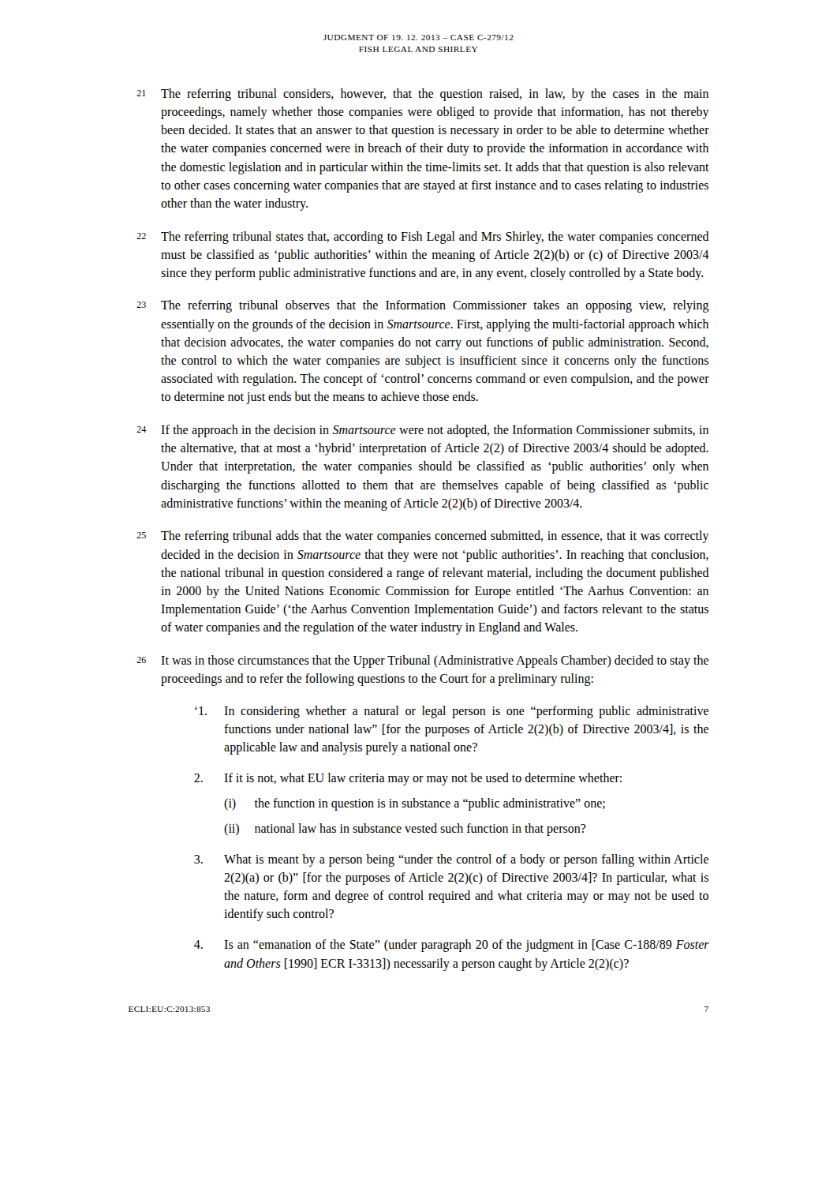JUDGMENT OF 19. 12. 2013 – CASE C-279/12
FISH LEGAL AND SHIRLEY
The referring tribunal considers, however, that the question raised, in law, by the cases in the main proceedings, namely whether those companies were obliged to provide that information, has not thereby been decided. It states that an answer to that question is necessary in order to be able to determine whether the water companies concerned were in breach of their duty to provide the information in accordance with the domestic legislation and in particular within the time-limits set. It adds that that question is also relevant to other cases concerning water companies that are stayed at first instance and to cases relating to industries other than the water industry.
The referring tribunal states that, according to Fish Legal and Mrs Shirley, the water companies concerned must be classified as ‘public authorities’ within the meaning of Article 2(2)(b) or (c) of Directive 2003/4 since they perform public administrative functions and are, in any event, closely controlled by a State body.
The referring tribunal observes that the Information Commissioner takes an opposing view, relying essentially on the grounds of the decision in Smartsource. First, applying the multi-factorial approach which that decision advocates, the water companies do not carry out functions of public administration. Second, the control to which the water companies are subject is insufficient since it concerns only the functions associated with regulation. The concept of ‘control’ concerns command or even compulsion, and the power to determine not just ends but the means to achieve those ends.
If the approach in the decision in Smartsource were not adopted, the Information Commissioner submits, in the alternative, that at most a ‘hybrid’ interpretation of Article 2(2) of Directive 2003/4 should be adopted. Under that interpretation, the water companies should be classified as ‘public authorities’ only when discharging the functions allotted to them that are themselves capable of being classified as ‘public administrative functions’ within the meaning of Article 2(2)(b) of Directive 2003/4.
The referring tribunal adds that the water companies concerned submitted, in essence, that it was correctly decided in the decision in Smartsource that they were not ‘public authorities’. In reaching that conclusion, the national tribunal in question considered a range of relevant material, including the document published in 2000 by the United Nations Economic Commission for Europe entitled ‘The Aarhus Convention: an Implementation Guide’ (‘the Aarhus Convention Implementation Guide’) and factors relevant to the status of water companies and the regulation of the water industry in England and Wales.
It was in those circumstances that the Upper Tribunal (Administrative Appeals Chamber) decided to stay the proceedings and to refer the following questions to the Court for a preliminary ruling:
In considering whether a natural or legal person is one “performing public administrative functions under national law” [for the purposes of Article 2(2)(b) of Directive 2003/4], is the applicable law and analysis purely a national one?
If it is not, what EU law criteria may or may not be used to determine whether:
the function in question is in substance a “public administrative” one;
national law has in substance vested such function in that person?
What is meant by a person being “under the control of a body or person falling within Article 2(2)(a) or (b)” [for the purposes of Article 2(2)(c) of Directive 2003/4]? In particular, what is the nature, form and degree of control required and what criteria may or may not be used to identify such control?
Is an “emanation of the State” (under paragraph 20 of the judgment in [Case C-188/89 Foster and Others [1990] ECR I-3313]) necessarily a person caught by Article 2(2)(c)?
ECLI:EU:C:2013:853 7